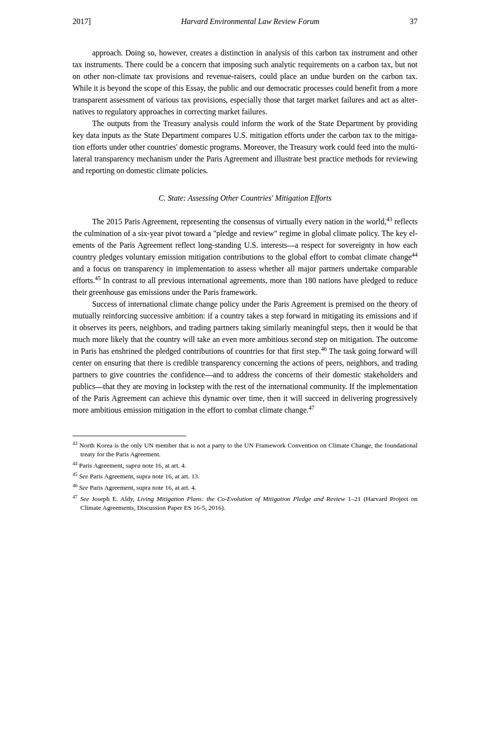2017] Harvard Environmental Law Review Forum 37
approach. Doing so, however, creates a distinction in analysis of this carbon tax instrument and other tax instruments. There could be a concern that imposing such analytic requirements on a carbon tax, but not on other non-climate tax provisions and revenue-raisers, could place an undue burden on the carbon tax. While it is beyond the scope of this Essay, the public and our democratic processes could benefit from a more transparent assessment of various tax provisions, especially those that target market failures and act as alternatives to regulatory approaches in correcting market failures.
The outputs from the Treasury analysis could inform the work of the State Department by providing key data inputs as the State Department compares U.S. mitigation efforts under the carbon tax to the mitigation efforts under other countries' domestic programs. Moreover, the Treasury work could feed into the multilateral transparency mechanism under the Paris Agreement and illustrate best practice methods for reviewing and reporting on domestic climate policies.
C. State: Assessing Other Countries' Mitigation Efforts
The 2015 Paris Agreement, representing the consensus of virtually every nation in the world,43 reflects the culmination of a six-year pivot toward a "pledge and review" regime in global climate policy. The key elements of the Paris Agreement reflect long-standing U.S. interests—a respect for sovereignty in how each country pledges voluntary emission mitigation contributions to the global effort to combat climate change44 and a focus on transparency in implementation to assess whether all major partners undertake comparable efforts.45 In contrast to all previous international agreements, more than 180 nations have pledged to reduce their greenhouse gas emissions under the Paris framework.
Success of international climate change policy under the Paris Agreement is premised on the theory of mutually reinforcing successive ambition: if a country takes a step forward in mitigating its emissions and if it observes its peers, neighbors, and trading partners taking similarly meaningful steps, then it would be that much more likely that the country will take an even more ambitious second step on mitigation. The outcome in Paris has enshrined the pledged contributions of countries for that first step.46 The task going forward will center on ensuring that there is credible transparency concerning the actions of peers, neighbors, and trading partners to give countries the confidence—and to address the concerns of their domestic stakeholders and publics—that they are moving in lockstep with the rest of the international community. If the implementation of the Paris Agreement can achieve this dynamic over time, then it will succeed in delivering progressively more ambitious emission mitigation in the effort to combat climate change.47
43 North Korea is the only UN member that is not a party to the UN Framework Convention on Climate Change, the foundational treaty for the Paris Agreement.
44 Paris Agreement, supra note 16, at art. 4.
45 See Paris Agreement, supra note 16, at art. 13.
46 See Paris Agreement, supra note 16, at art. 4.
47 See Joseph E. Aldy, Living Mitigation Plans: the Co-Evolution of Mitigation Pledge and Review 1–21 (Harvard Project on Climate Agreements, Discussion Paper ES 16-5, 2016).